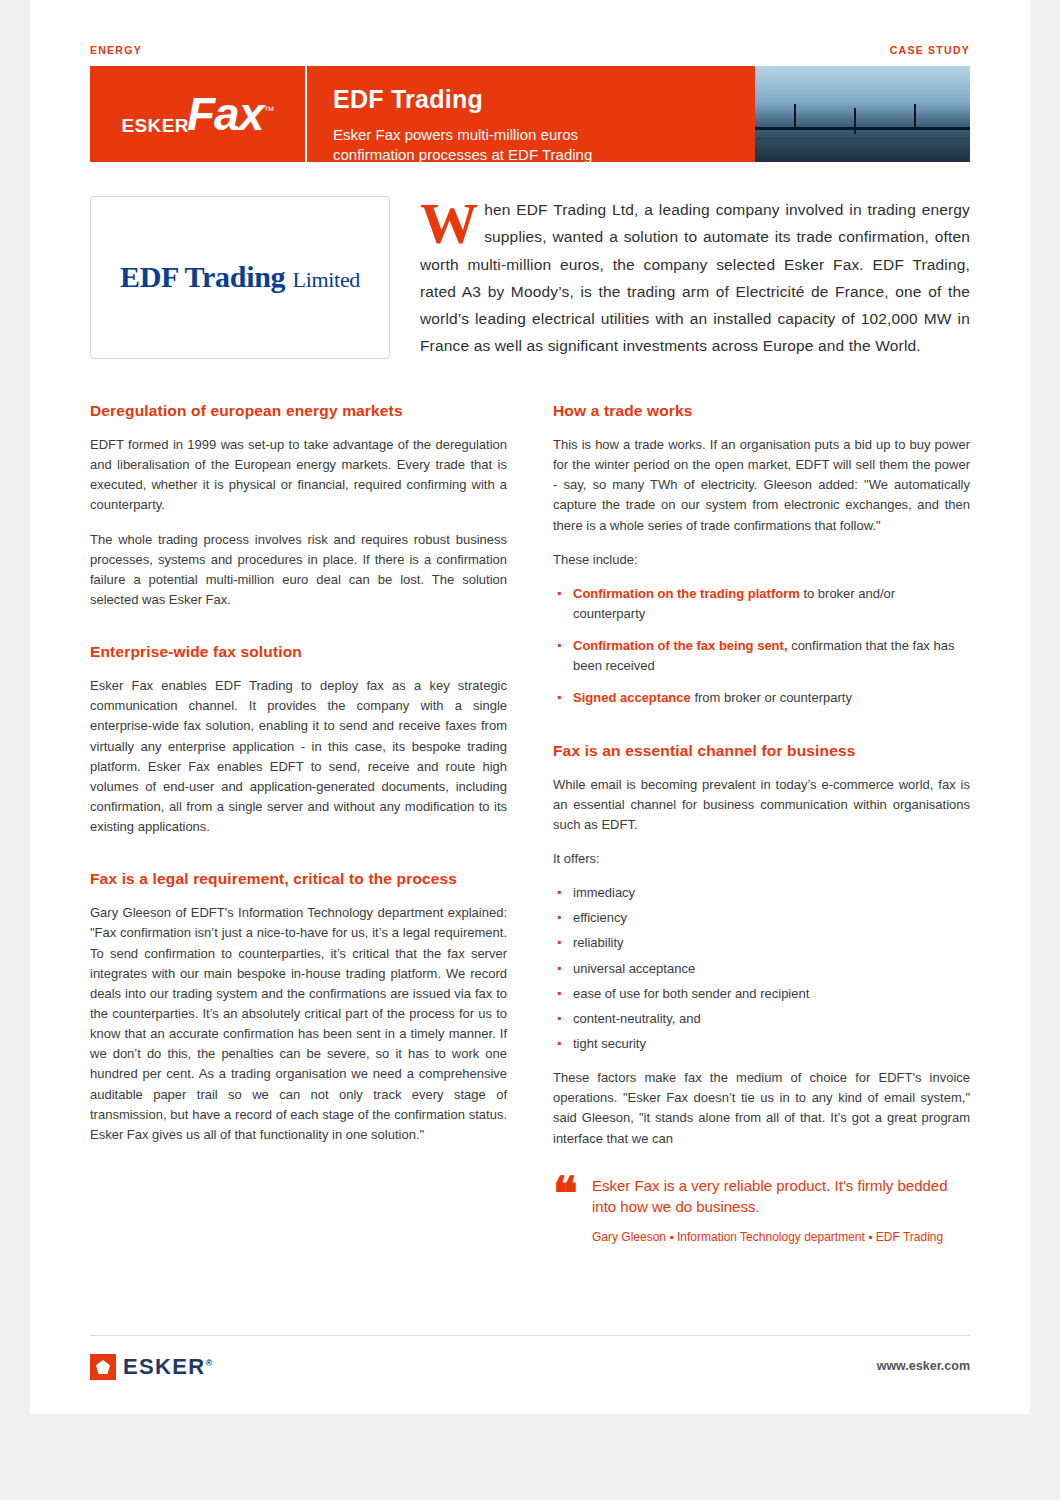ENERGY CASE STUDY
ESKER Fax™
EDF Trading
Esker Fax powers multi-million euros
confirmation processes at EDF Trading
EDF Trading Limited
When EDF Trading Ltd, a leading company involved in trading energy supplies, wanted a solution to automate its trade confirmation, often worth multi-million euros, the company selected Esker Fax. EDF Trading, rated A3 by Moody’s, is the trading arm of Electricité de France, one of the world’s leading electrical utilities with an installed capacity of 102,000 MW in France as well as significant investments across Europe and the World.
Deregulation of european energy markets
EDFT formed in 1999 was set-up to take advantage of the deregulation and liberalisation of the European energy markets. Every trade that is executed, whether it is physical or financial, required confirming with a counterparty.
The whole trading process involves risk and requires robust business processes, systems and procedures in place. If there is a confirmation failure a potential multi-million euro deal can be lost. The solution selected was Esker Fax.
Enterprise-wide fax solution
Esker Fax enables EDF Trading to deploy fax as a key strategic communication channel. It provides the company with a single enterprise-wide fax solution, enabling it to send and receive faxes from virtually any enterprise application - in this case, its bespoke trading platform. Esker Fax enables EDFT to send, receive and route high volumes of end-user and application-generated documents, including confirmation, all from a single server and without any modification to its existing applications.
Fax is a legal requirement, critical to the process
Gary Gleeson of EDFT's Information Technology department explained: "Fax confirmation isn’t just a nice-to-have for us, it’s a legal requirement. To send confirmation to counterparties, it’s critical that the fax server integrates with our main bespoke in-house trading platform. We record deals into our trading system and the confirmations are issued via fax to the counterparties. It’s an absolutely critical part of the process for us to know that an accurate confirmation has been sent in a timely manner. If we don’t do this, the penalties can be severe, so it has to work one hundred per cent. As a trading organisation we need a comprehensive auditable paper trail so we can not only track every stage of transmission, but have a record of each stage of the confirmation status. Esker Fax gives us all of that functionality in one solution."
How a trade works
This is how a trade works. If an organisation puts a bid up to buy power for the winter period on the open market, EDFT will sell them the power - say, so many TWh of electricity. Gleeson added: "We automatically capture the trade on our system from electronic exchanges, and then there is a whole series of trade confirmations that follow."
These include:
Confirmation on the trading platform to broker and/or counterparty
Confirmation of the fax being sent, confirmation that the fax has been received
Signed acceptance from broker or counterparty
Fax is an essential channel for business
While email is becoming prevalent in today’s e-commerce world, fax is an essential channel for business communication within organisations such as EDFT.
It offers:
immediacy
efficiency
reliability
universal acceptance
ease of use for both sender and recipient
content-neutrality, and
tight security
These factors make fax the medium of choice for EDFT's invoice operations. "Esker Fax doesn’t tie us in to any kind of email system," said Gleeson, "it stands alone from all of that. It’s got a great program interface that we can
❝
Esker Fax is a very reliable product. It's firmly bedded into how we do business.
Gary Gleeson ▪ Information Technology department ▪ EDF Trading
ESKER®
www.esker.com